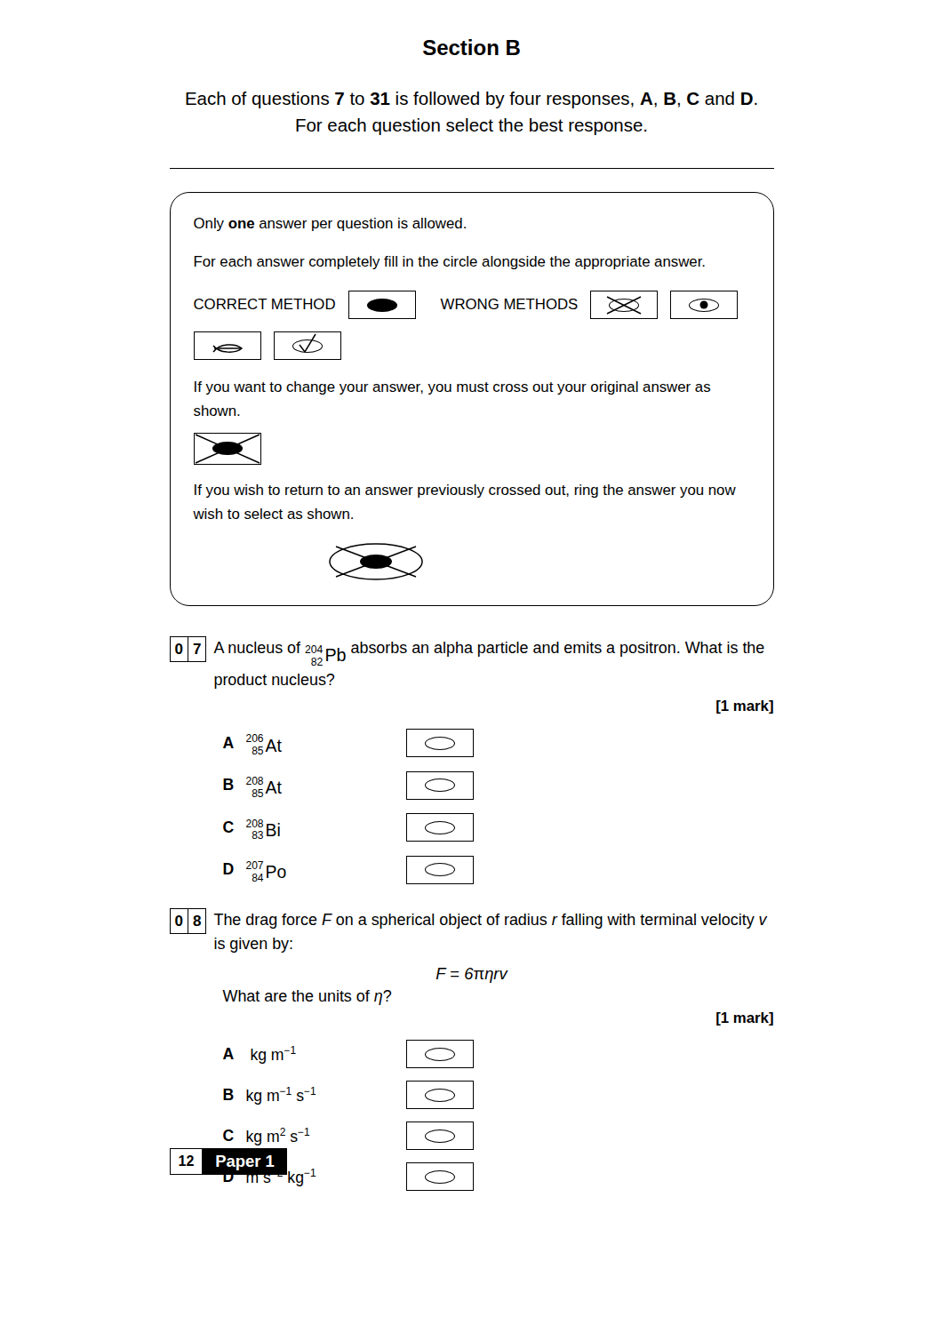Section B
Each of questions 7 to 31 is followed by four responses, A, B, C and D.
For each question select the best response.
Only one answer per question is allowed.
For each answer completely fill in the circle alongside the appropriate answer.
CORRECT METHOD WRONG METHODS
If you want to change your answer, you must cross out your original answer as shown.
If you wish to return to an answer previously crossed out, ring the answer you now wish to select as shown.
07 A nucleus of 20482 Pb absorbs an alpha particle and emits a positron. What is the product nucleus?
[1 mark]
A 20685 At
B 20885 At
C 20883 Bi
D 20784 Po
08 The drag force F on a spherical object of radius r falling with terminal velocity v is given by:
F = 6πηrv
What are the units of η?
[1 mark]
A kg m−1
B kg m−1 s−1
C kg m2 s−1
D m s−2 kg−1
12 Paper 1